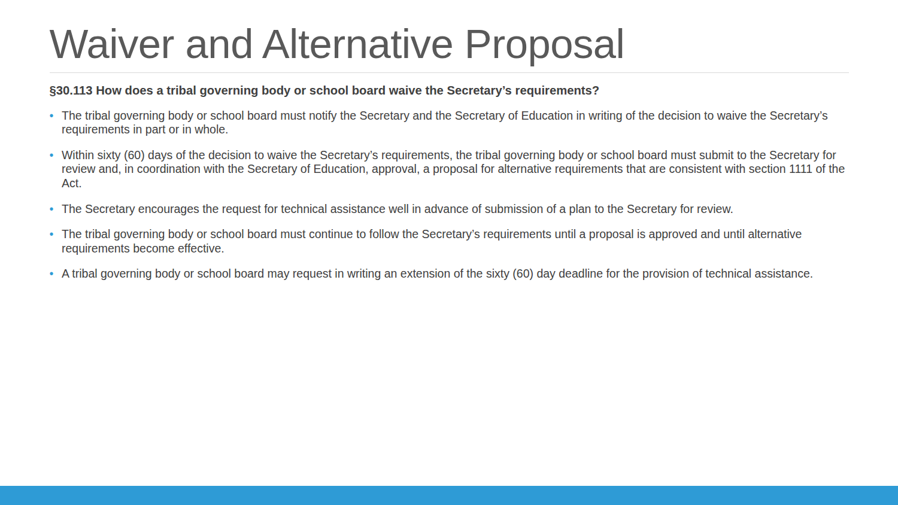Waiver and Alternative Proposal
§30.113 How does a tribal governing body or school board waive the Secretary’s requirements?
The tribal governing body or school board must notify the Secretary and the Secretary of Education in writing of the decision to waive the Secretary’s requirements in part or in whole.
Within sixty (60) days of the decision to waive the Secretary’s requirements, the tribal governing body or school board must submit to the Secretary for review and, in coordination with the Secretary of Education, approval, a proposal for alternative requirements that are consistent with section 1111 of the Act.
The Secretary encourages the request for technical assistance well in advance of submission of a plan to the Secretary for review.
The tribal governing body or school board must continue to follow the Secretary’s requirements until a proposal is approved and until alternative requirements become effective.
A tribal governing body or school board may request in writing an extension of the sixty (60) day deadline for the provision of technical assistance.